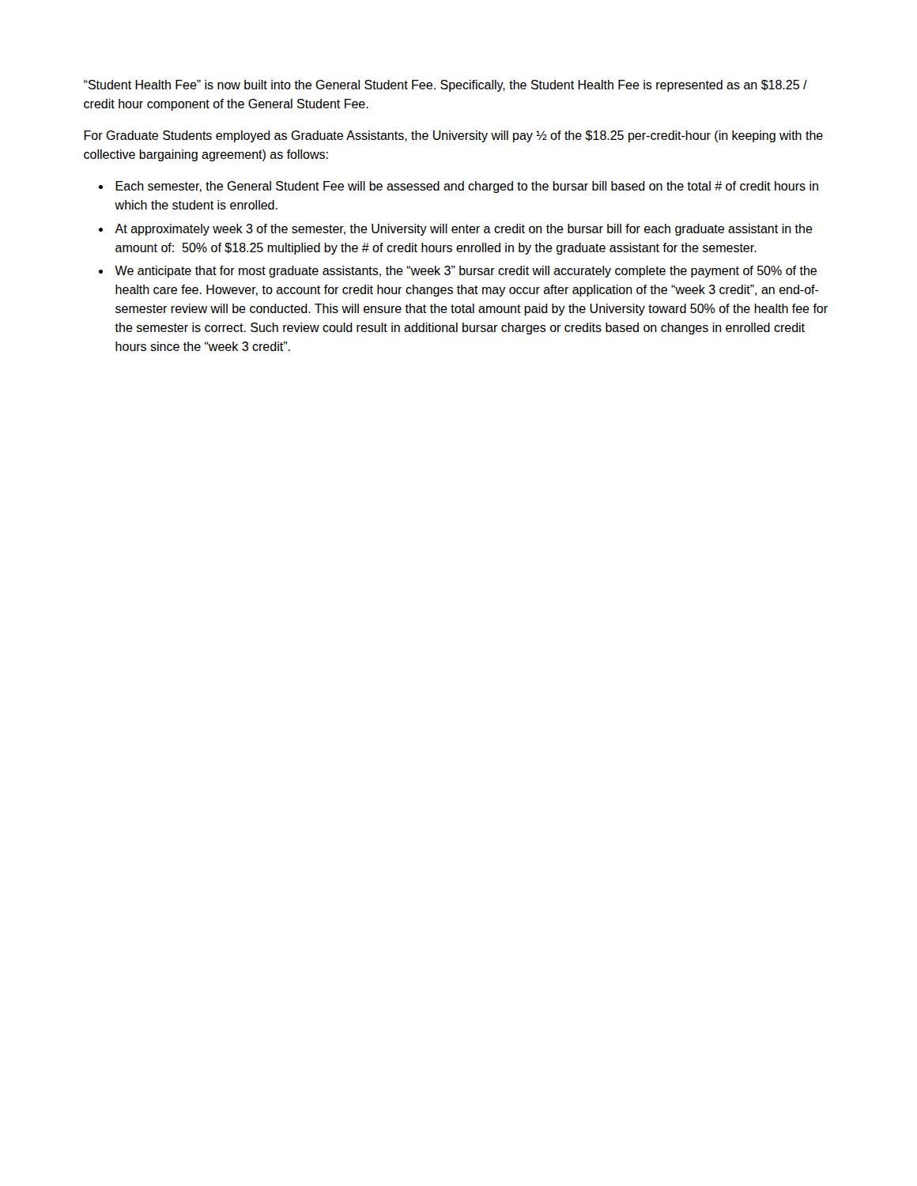“Student Health Fee” is now built into the General Student Fee. Specifically, the Student Health Fee is represented as an $18.25 / credit hour component of the General Student Fee.
For Graduate Students employed as Graduate Assistants, the University will pay ½ of the $18.25 per-credit-hour (in keeping with the collective bargaining agreement) as follows:
Each semester, the General Student Fee will be assessed and charged to the bursar bill based on the total # of credit hours in which the student is enrolled.
At approximately week 3 of the semester, the University will enter a credit on the bursar bill for each graduate assistant in the amount of: 50% of $18.25 multiplied by the # of credit hours enrolled in by the graduate assistant for the semester.
We anticipate that for most graduate assistants, the “week 3” bursar credit will accurately complete the payment of 50% of the health care fee. However, to account for credit hour changes that may occur after application of the “week 3 credit”, an end-of-semester review will be conducted. This will ensure that the total amount paid by the University toward 50% of the health fee for the semester is correct. Such review could result in additional bursar charges or credits based on changes in enrolled credit hours since the “week 3 credit”.